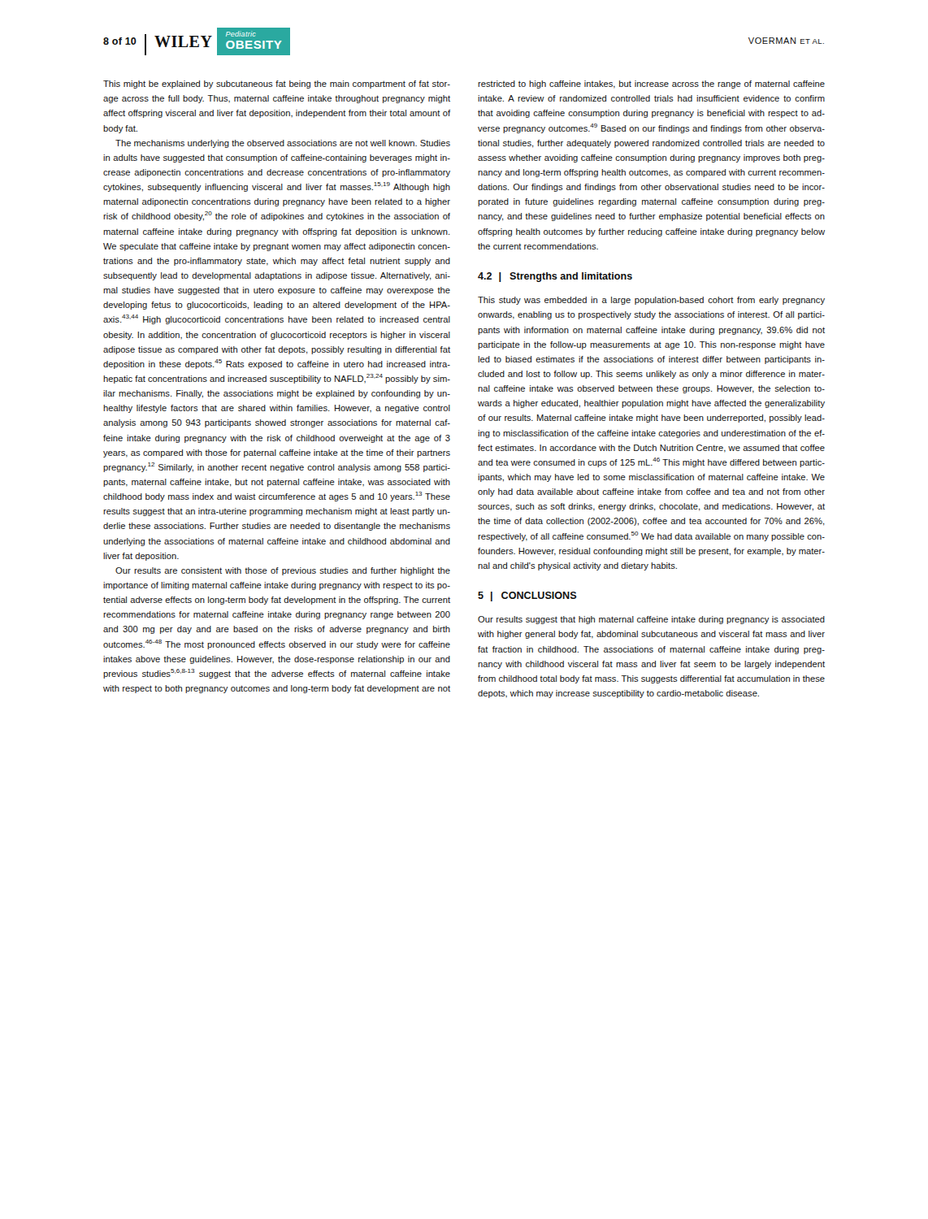8 of 10
WILEY Pediatric OBESITY
VOERMAN ET AL.
This might be explained by subcutaneous fat being the main compartment of fat storage across the full body. Thus, maternal caffeine intake throughout pregnancy might affect offspring visceral and liver fat deposition, independent from their total amount of body fat.
The mechanisms underlying the observed associations are not well known. Studies in adults have suggested that consumption of caffeine-containing beverages might increase adiponectin concentrations and decrease concentrations of pro-inflammatory cytokines, subsequently influencing visceral and liver fat masses.15,19 Although high maternal adiponectin concentrations during pregnancy have been related to a higher risk of childhood obesity,20 the role of adipokines and cytokines in the association of maternal caffeine intake during pregnancy with offspring fat deposition is unknown. We speculate that caffeine intake by pregnant women may affect adiponectin concentrations and the pro-inflammatory state, which may affect fetal nutrient supply and subsequently lead to developmental adaptations in adipose tissue. Alternatively, animal studies have suggested that in utero exposure to caffeine may overexpose the developing fetus to glucocorticoids, leading to an altered development of the HPA-axis.43,44 High glucocorticoid concentrations have been related to increased central obesity. In addition, the concentration of glucocorticoid receptors is higher in visceral adipose tissue as compared with other fat depots, possibly resulting in differential fat deposition in these depots.45 Rats exposed to caffeine in utero had increased intrahepatic fat concentrations and increased susceptibility to NAFLD,23,24 possibly by similar mechanisms. Finally, the associations might be explained by confounding by unhealthy lifestyle factors that are shared within families. However, a negative control analysis among 50 943 participants showed stronger associations for maternal caffeine intake during pregnancy with the risk of childhood overweight at the age of 3 years, as compared with those for paternal caffeine intake at the time of their partners pregnancy.12 Similarly, in another recent negative control analysis among 558 participants, maternal caffeine intake, but not paternal caffeine intake, was associated with childhood body mass index and waist circumference at ages 5 and 10 years.13 These results suggest that an intra-uterine programming mechanism might at least partly underlie these associations. Further studies are needed to disentangle the mechanisms underlying the associations of maternal caffeine intake and childhood abdominal and liver fat deposition.
Our results are consistent with those of previous studies and further highlight the importance of limiting maternal caffeine intake during pregnancy with respect to its potential adverse effects on long-term body fat development in the offspring. The current recommendations for maternal caffeine intake during pregnancy range between 200 and 300 mg per day and are based on the risks of adverse pregnancy and birth outcomes.46-48 The most pronounced effects observed in our study were for caffeine intakes above these guidelines. However, the dose-response relationship in our and previous studies5,6,8-13 suggest that the adverse effects of maternal caffeine intake with respect to both pregnancy outcomes and long-term body fat development are not restricted to high caffeine intakes, but increase across the range of maternal caffeine intake. A review of randomized controlled trials had insufficient evidence to confirm that avoiding caffeine consumption during pregnancy is beneficial with respect to adverse pregnancy outcomes.49 Based on our findings and findings from other observational studies, further adequately powered randomized controlled trials are needed to assess whether avoiding caffeine consumption during pregnancy improves both pregnancy and long-term offspring health outcomes, as compared with current recommendations. Our findings and findings from other observational studies need to be incorporated in future guidelines regarding maternal caffeine consumption during pregnancy, and these guidelines need to further emphasize potential beneficial effects on offspring health outcomes by further reducing caffeine intake during pregnancy below the current recommendations.
4.2|Strengths and limitations
This study was embedded in a large population-based cohort from early pregnancy onwards, enabling us to prospectively study the associations of interest. Of all participants with information on maternal caffeine intake during pregnancy, 39.6% did not participate in the follow-up measurements at age 10. This non-response might have led to biased estimates if the associations of interest differ between participants included and lost to follow up. This seems unlikely as only a minor difference in maternal caffeine intake was observed between these groups. However, the selection towards a higher educated, healthier population might have affected the generalizability of our results. Maternal caffeine intake might have been underreported, possibly leading to misclassification of the caffeine intake categories and underestimation of the effect estimates. In accordance with the Dutch Nutrition Centre, we assumed that coffee and tea were consumed in cups of 125 mL.46 This might have differed between participants, which may have led to some misclassification of maternal caffeine intake. We only had data available about caffeine intake from coffee and tea and not from other sources, such as soft drinks, energy drinks, chocolate, and medications. However, at the time of data collection (2002-2006), coffee and tea accounted for 70% and 26%, respectively, of all caffeine consumed.50 We had data available on many possible confounders. However, residual confounding might still be present, for example, by maternal and child's physical activity and dietary habits.
5|CONCLUSIONS
Our results suggest that high maternal caffeine intake during pregnancy is associated with higher general body fat, abdominal subcutaneous and visceral fat mass and liver fat fraction in childhood. The associations of maternal caffeine intake during pregnancy with childhood visceral fat mass and liver fat seem to be largely independent from childhood total body fat mass. This suggests differential fat accumulation in these depots, which may increase susceptibility to cardio-metabolic disease.